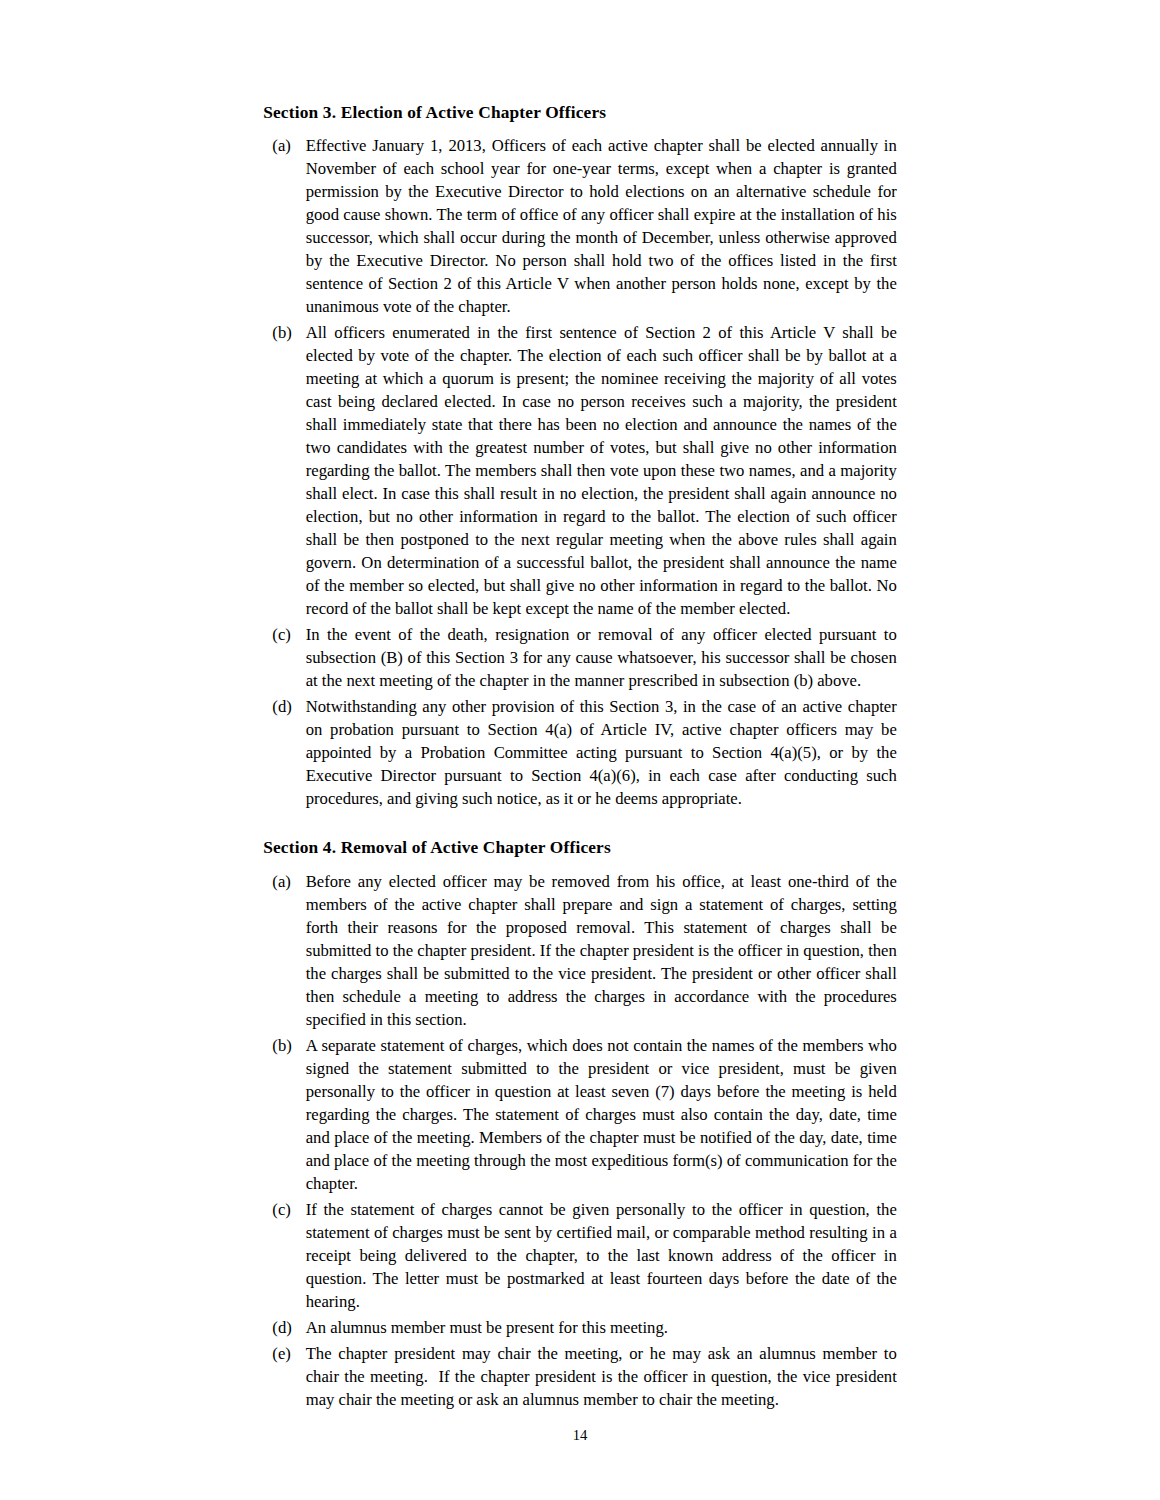Section 3. Election of Active Chapter Officers
(a) Effective January 1, 2013, Officers of each active chapter shall be elected annually in November of each school year for one-year terms, except when a chapter is granted permission by the Executive Director to hold elections on an alternative schedule for good cause shown. The term of office of any officer shall expire at the installation of his successor, which shall occur during the month of December, unless otherwise approved by the Executive Director. No person shall hold two of the offices listed in the first sentence of Section 2 of this Article V when another person holds none, except by the unanimous vote of the chapter.
(b) All officers enumerated in the first sentence of Section 2 of this Article V shall be elected by vote of the chapter. The election of each such officer shall be by ballot at a meeting at which a quorum is present; the nominee receiving the majority of all votes cast being declared elected. In case no person receives such a majority, the president shall immediately state that there has been no election and announce the names of the two candidates with the greatest number of votes, but shall give no other information regarding the ballot. The members shall then vote upon these two names, and a majority shall elect. In case this shall result in no election, the president shall again announce no election, but no other information in regard to the ballot. The election of such officer shall be then postponed to the next regular meeting when the above rules shall again govern. On determination of a successful ballot, the president shall announce the name of the member so elected, but shall give no other information in regard to the ballot. No record of the ballot shall be kept except the name of the member elected.
(c) In the event of the death, resignation or removal of any officer elected pursuant to subsection (B) of this Section 3 for any cause whatsoever, his successor shall be chosen at the next meeting of the chapter in the manner prescribed in subsection (b) above.
(d) Notwithstanding any other provision of this Section 3, in the case of an active chapter on probation pursuant to Section 4(a) of Article IV, active chapter officers may be appointed by a Probation Committee acting pursuant to Section 4(a)(5), or by the Executive Director pursuant to Section 4(a)(6), in each case after conducting such procedures, and giving such notice, as it or he deems appropriate.
Section 4. Removal of Active Chapter Officers
(a) Before any elected officer may be removed from his office, at least one-third of the members of the active chapter shall prepare and sign a statement of charges, setting forth their reasons for the proposed removal. This statement of charges shall be submitted to the chapter president. If the chapter president is the officer in question, then the charges shall be submitted to the vice president. The president or other officer shall then schedule a meeting to address the charges in accordance with the procedures specified in this section.
(b) A separate statement of charges, which does not contain the names of the members who signed the statement submitted to the president or vice president, must be given personally to the officer in question at least seven (7) days before the meeting is held regarding the charges. The statement of charges must also contain the day, date, time and place of the meeting. Members of the chapter must be notified of the day, date, time and place of the meeting through the most expeditious form(s) of communication for the chapter.
(c) If the statement of charges cannot be given personally to the officer in question, the statement of charges must be sent by certified mail, or comparable method resulting in a receipt being delivered to the chapter, to the last known address of the officer in question. The letter must be postmarked at least fourteen days before the date of the hearing.
(d) An alumnus member must be present for this meeting.
(e) The chapter president may chair the meeting, or he may ask an alumnus member to chair the meeting. If the chapter president is the officer in question, the vice president may chair the meeting or ask an alumnus member to chair the meeting.
14